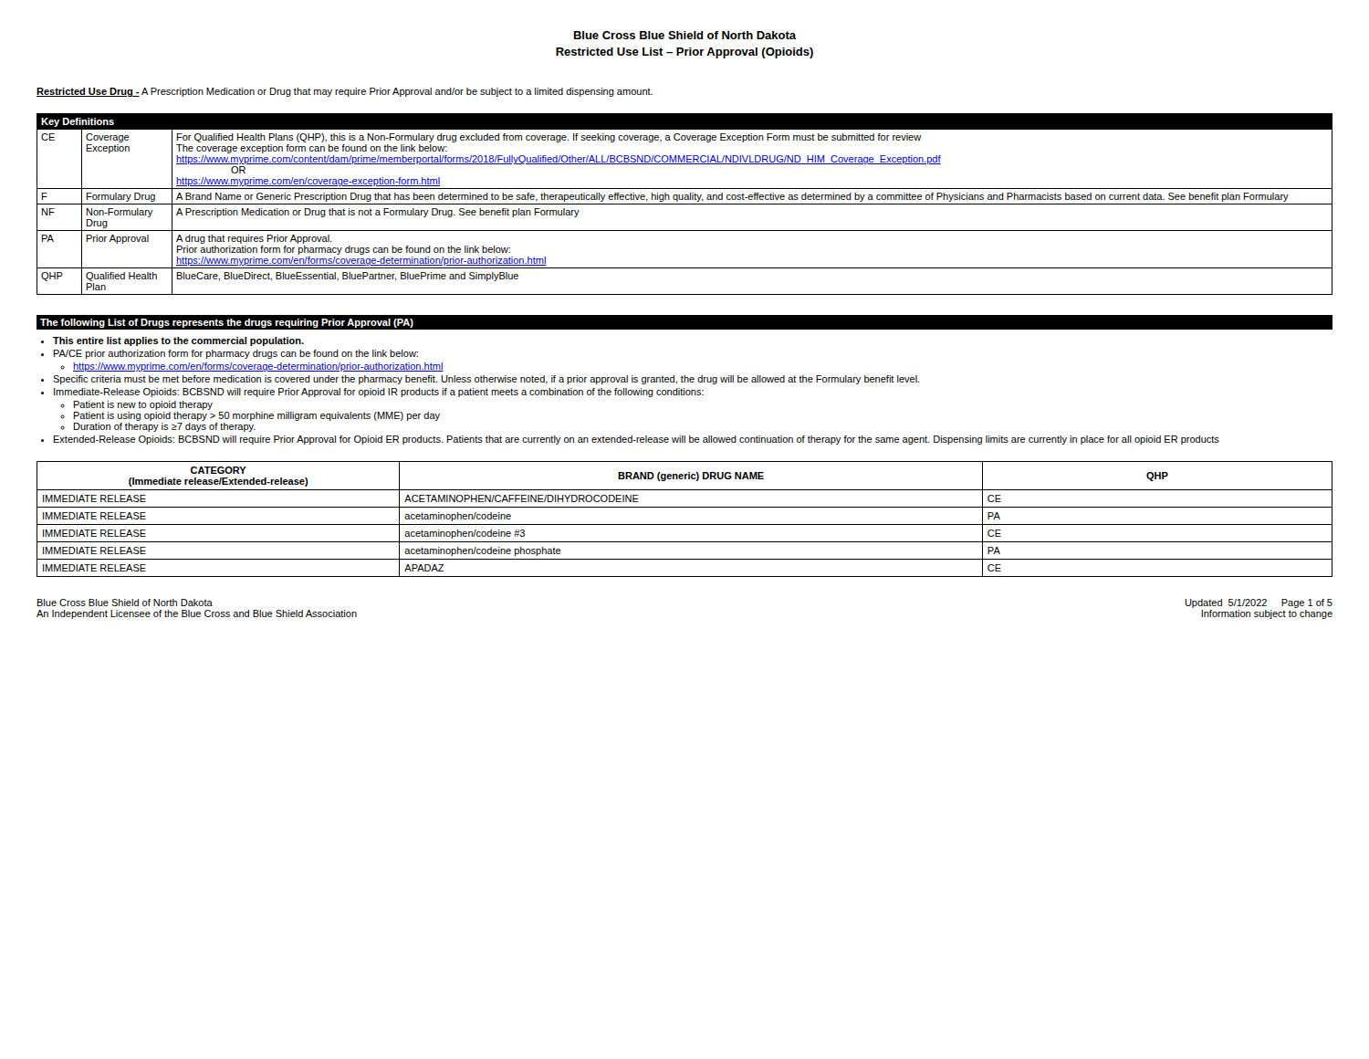Blue Cross Blue Shield of North Dakota
Restricted Use List – Prior Approval (Opioids)
Restricted Use Drug - A Prescription Medication or Drug that may require Prior Approval and/or be subject to a limited dispensing amount.
| Key Definitions |
| CE | Coverage Exception | For Qualified Health Plans (QHP), this is a Non-Formulary drug excluded from coverage. If seeking coverage, a Coverage Exception Form must be submitted for review The coverage exception form can be found on the link below: https://www.myprime.com/content/dam/prime/memberportal/forms/2018/FullyQualified/Other/ALL/BCBSND/COMMERCIAL/NDIVLDRUG/ND_HIM_Coverage_Exception.pdf OR https://www.myprime.com/en/coverage-exception-form.html |
| F | Formulary Drug | A Brand Name or Generic Prescription Drug that has been determined to be safe, therapeutically effective, high quality, and cost-effective as determined by a committee of Physicians and Pharmacists based on current data. See benefit plan Formulary |
| NF | Non-Formulary Drug | A Prescription Medication or Drug that is not a Formulary Drug. See benefit plan Formulary |
| PA | Prior Approval | A drug that requires Prior Approval. Prior authorization form for pharmacy drugs can be found on the link below: https://www.myprime.com/en/forms/coverage-determination/prior-authorization.html |
| QHP | Qualified Health Plan | BlueCare, BlueDirect, BlueEssential, BluePartner, BluePrime and SimplyBlue |
| The following List of Drugs represents the drugs requiring Prior Approval (PA) |
This entire list applies to the commercial population.
PA/CE prior authorization form for pharmacy drugs can be found on the link below:
https://www.myprime.com/en/forms/coverage-determination/prior-authorization.html
Specific criteria must be met before medication is covered under the pharmacy benefit. Unless otherwise noted, if a prior approval is granted, the drug will be allowed at the Formulary benefit level.
Immediate-Release Opioids: BCBSND will require Prior Approval for opioid IR products if a patient meets a combination of the following conditions:
Patient is new to opioid therapy
Patient is using opioid therapy > 50 morphine milligram equivalents (MME) per day
Duration of therapy is ≥7 days of therapy.
Extended-Release Opioids: BCBSND will require Prior Approval for Opioid ER products. Patients that are currently on an extended-release will be allowed continuation of therapy for the same agent. Dispensing limits are currently in place for all opioid ER products
| CATEGORY (Immediate release/Extended-release) | BRAND (generic) DRUG NAME | QHP |
| --- | --- | --- |
| IMMEDIATE RELEASE | ACETAMINOPHEN/CAFFEINE/DIHYDROCODEINE | CE |
| IMMEDIATE RELEASE | acetaminophen/codeine | PA |
| IMMEDIATE RELEASE | acetaminophen/codeine #3 | CE |
| IMMEDIATE RELEASE | acetaminophen/codeine phosphate | PA |
| IMMEDIATE RELEASE | APADAZ | CE |
| Blue Cross Blue Shield of North Dakota An Independent Licensee of the Blue Cross and Blue Shield Association | Updated 5/1/2022 Page 1 of 5 Information subject to change |